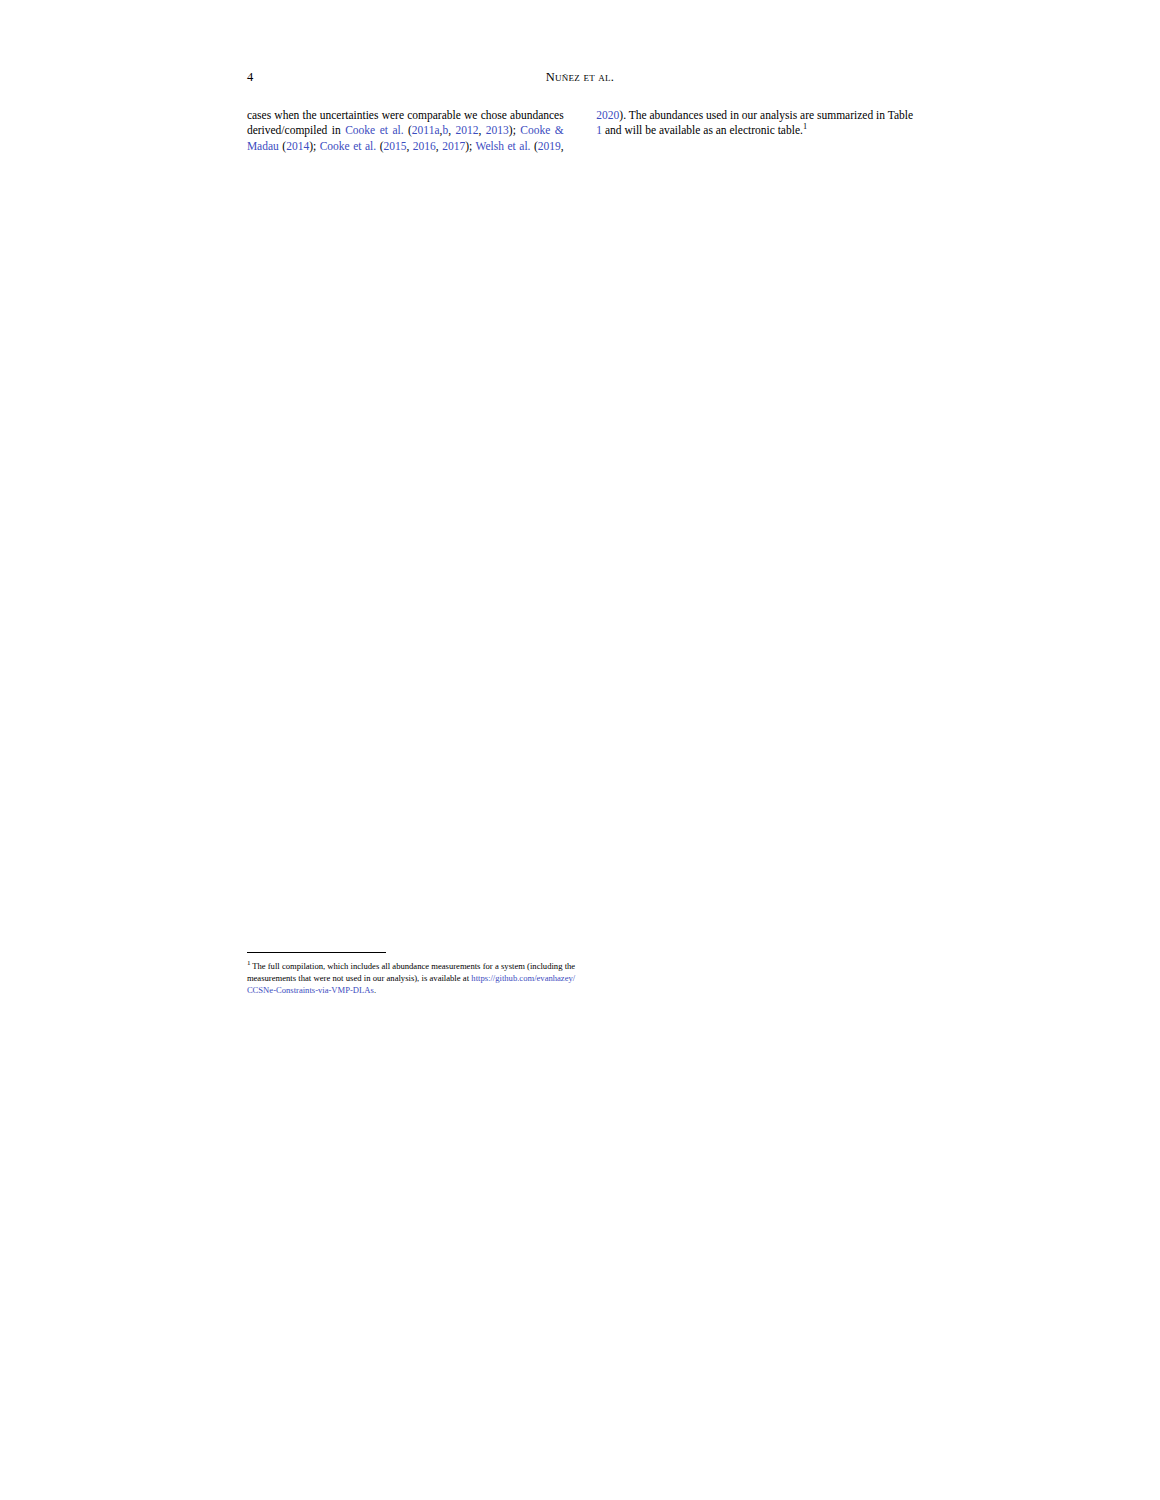4
Nuñez et al.
cases when the uncertainties were comparable we chose abundances derived/compiled in Cooke et al. (2011a,b, 2012, 2013); Cooke & Madau (2014); Cooke et al. (2015, 2016, 2017); Welsh et al. (2019, 2020). The abundances used in our analysis are summarized in Table 1 and will be available as an electronic table.1
1 The full compilation, which includes all abundance measurements for a system (including the measurements that were not used in our analysis), is available at https://github.com/evanhazey/CCSNe-Constraints-via-VMP-DLAs.